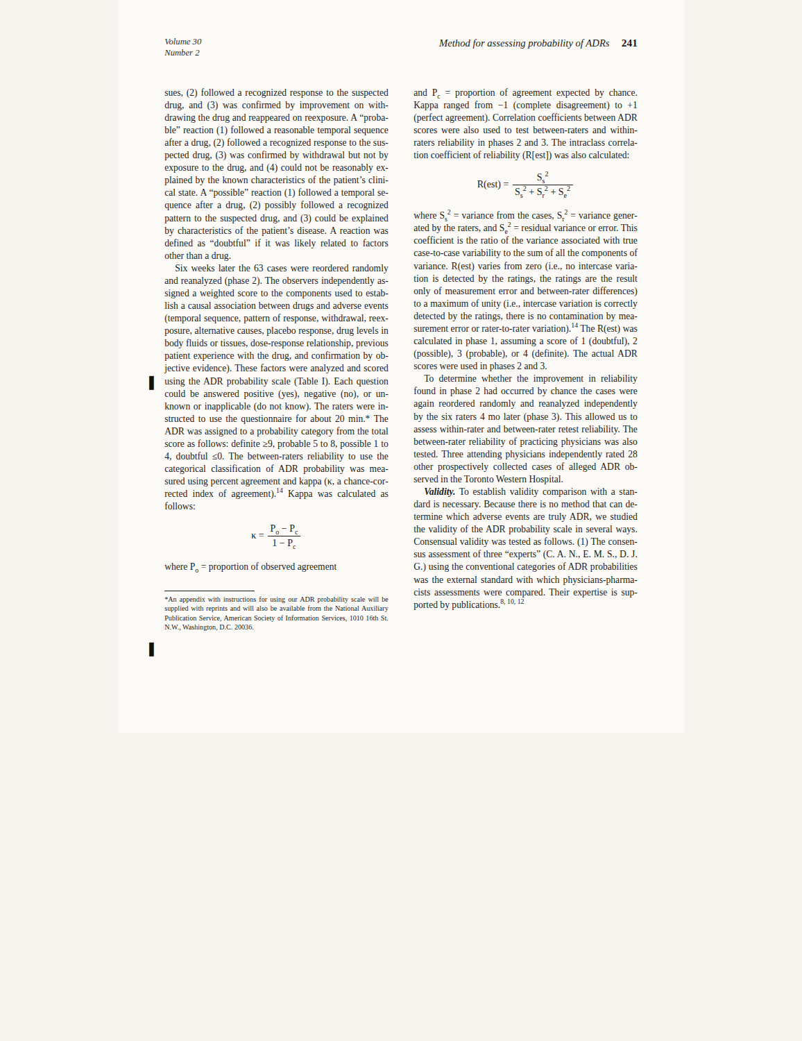❚ ❚
Volume 30
Number 2
Method for assessing probability of ADRs241
sues, (2) followed a recognized response to the suspected drug, and (3) was confirmed by improvement on withdrawing the drug and reappeared on reexposure. A “probable” reaction (1) followed a reasonable temporal sequence after a drug, (2) followed a recognized response to the suspected drug, (3) was confirmed by withdrawal but not by exposure to the drug, and (4) could not be reasonably explained by the known characteristics of the patient’s clinical state. A “possible” reaction (1) followed a temporal sequence after a drug, (2) possibly followed a recognized pattern to the suspected drug, and (3) could be explained by characteristics of the patient’s disease. A reaction was defined as “doubtful” if it was likely related to factors other than a drug.
Six weeks later the 63 cases were reordered randomly and reanalyzed (phase 2). The observers independently assigned a weighted score to the components used to establish a causal association between drugs and adverse events (temporal sequence, pattern of response, withdrawal, reexposure, alternative causes, placebo response, drug levels in body fluids or tissues, dose-response relationship, previous patient experience with the drug, and confirmation by objective evidence). These factors were analyzed and scored using the ADR probability scale (Table I). Each question could be answered positive (yes), negative (no), or unknown or inapplicable (do not know). The raters were instructed to use the questionnaire for about 20 min.* The ADR was assigned to a probability category from the total score as follows: definite ≥9, probable 5 to 8, possible 1 to 4, doubtful ≤0. The between-raters reliability to use the categorical classification of ADR probability was measured using percent agreement and kappa (κ, a chance-corrected index of agreement).14 Kappa was calculated as follows:
κ = Po − Pc 1 − Pc
where Po = proportion of observed agreement
*An appendix with instructions for using our ADR probability scale will be supplied with reprints and will also be available from the National Auxiliary Publication Service, American Society of Information Services, 1010 16th St. N.W., Washington, D.C. 20036.
and Pc = proportion of agreement expected by chance. Kappa ranged from −1 (complete disagreement) to +1 (perfect agreement). Correlation coefficients between ADR scores were also used to test between-raters and within-raters reliability in phases 2 and 3. The intraclass correlation coefficient of reliability (R[est]) was also calculated:
R(est) = Ss2 Ss2 + Sr2 + Se2
where Ss2 = variance from the cases, Sr2 = variance generated by the raters, and Se2 = residual variance or error. This coefficient is the ratio of the variance associated with true case-to-case variability to the sum of all the components of variance. R(est) varies from zero (i.e., no intercase variation is detected by the ratings, the ratings are the result only of measurement error and between-rater differences) to a maximum of unity (i.e., intercase variation is correctly detected by the ratings, there is no contamination by measurement error or rater-to-rater variation).14 The R(est) was calculated in phase 1, assuming a score of 1 (doubtful), 2 (possible), 3 (probable), or 4 (definite). The actual ADR scores were used in phases 2 and 3.
To determine whether the improvement in reliability found in phase 2 had occurred by chance the cases were again reordered randomly and reanalyzed independently by the six raters 4 mo later (phase 3). This allowed us to assess within-rater and between-rater retest reliability. The between-rater reliability of practicing physicians was also tested. Three attending physicians independently rated 28 other prospectively collected cases of alleged ADR observed in the Toronto Western Hospital.
Validity. To establish validity comparison with a standard is necessary. Because there is no method that can determine which adverse events are truly ADR, we studied the validity of the ADR probability scale in several ways. Consensual validity was tested as follows. (1) The consensus assessment of three “experts” (C. A. N., E. M. S., D. J. G.) using the conventional categories of ADR probabilities was the external standard with which physicians-pharmacists assessments were compared. Their expertise is supported by publications.8, 10, 12